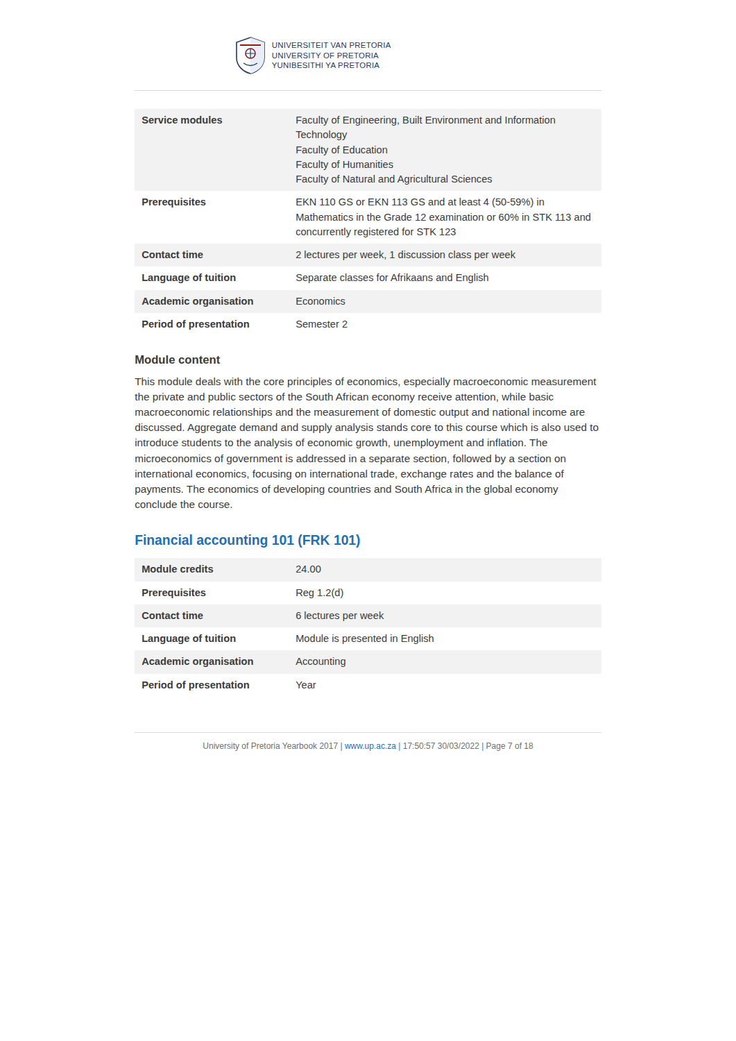UNIVERSITEIT VAN PRETORIA
UNIVERSITY OF PRETORIA
YUNIBESITHI YA PRETORIA
| Service modules | Faculty of Engineering, Built Environment and Information Technology Faculty of Education Faculty of Humanities Faculty of Natural and Agricultural Sciences |
| Prerequisites | EKN 110 GS or EKN 113 GS and at least 4 (50-59%) in Mathematics in the Grade 12 examination or 60% in STK 113 and concurrently registered for STK 123 |
| Contact time | 2 lectures per week, 1 discussion class per week |
| Language of tuition | Separate classes for Afrikaans and English |
| Academic organisation | Economics |
| Period of presentation | Semester 2 |
Module content
This module deals with the core principles of economics, especially macroeconomic measurement the private and public sectors of the South African economy receive attention, while basic macroeconomic relationships and the measurement of domestic output and national income are discussed. Aggregate demand and supply analysis stands core to this course which is also used to introduce students to the analysis of economic growth, unemployment and inflation. The microeconomics of government is addressed in a separate section, followed by a section on international economics, focusing on international trade, exchange rates and the balance of payments. The economics of developing countries and South Africa in the global economy conclude the course.
Financial accounting 101 (FRK 101)
| Module credits | 24.00 |
| Prerequisites | Reg 1.2(d) |
| Contact time | 6 lectures per week |
| Language of tuition | Module is presented in English |
| Academic organisation | Accounting |
| Period of presentation | Year |
University of Pretoria Yearbook 2017 | www.up.ac.za | 17:50:57 30/03/2022 | Page 7 of 18